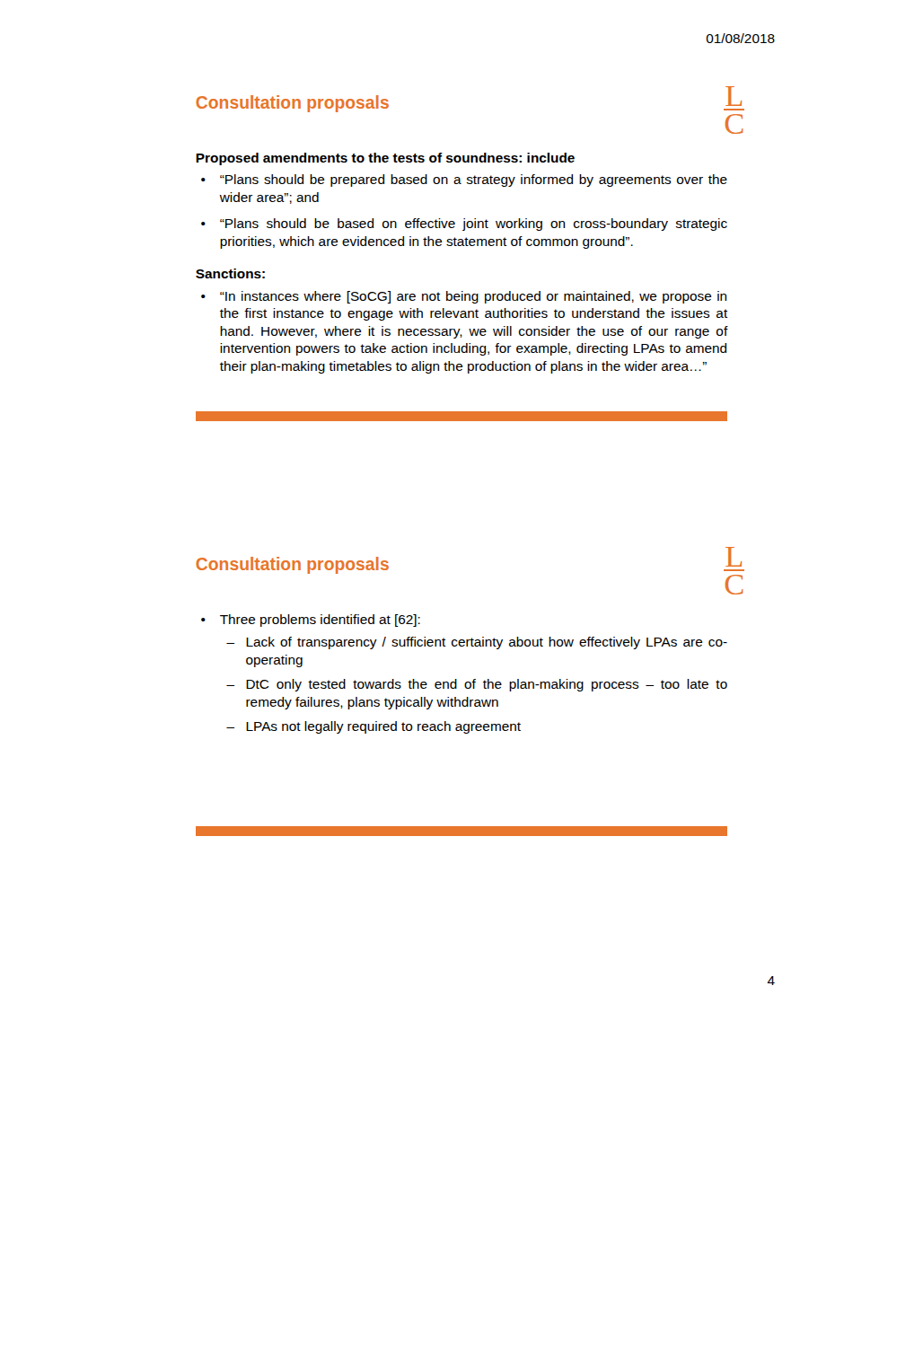01/08/2018
LC
Consultation proposals
Proposed amendments to the tests of soundness: include
“Plans should be prepared based on a strategy informed by agreements over the wider area”; and
“Plans should be based on effective joint working on cross-boundary strategic priorities, which are evidenced in the statement of common ground”.
Sanctions:
“In instances where [SoCG] are not being produced or maintained, we propose in the first instance to engage with relevant authorities to understand the issues at hand. However, where it is necessary, we will consider the use of our range of intervention powers to take action including, for example, directing LPAs to amend their plan-making timetables to align the production of plans in the wider area…”
LC
Consultation proposals
Three problems identified at [62]:
Lack of transparency / sufficient certainty about how effectively LPAs are co-operating
DtC only tested towards the end of the plan-making process – too late to remedy failures, plans typically withdrawn
LPAs not legally required to reach agreement
4